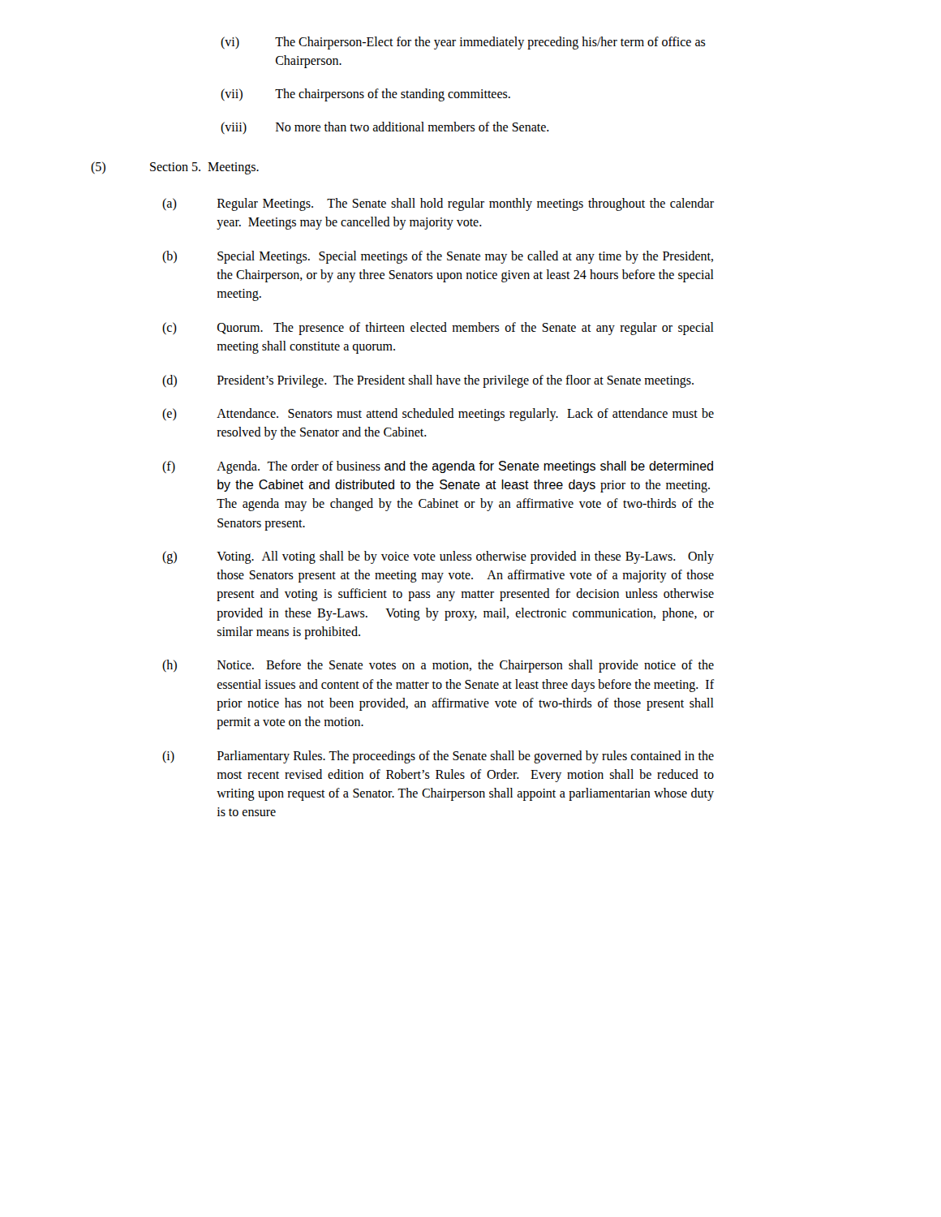(vi) The Chairperson-Elect for the year immediately preceding his/her term of office as Chairperson.
(vii) The chairpersons of the standing committees.
(viii) No more than two additional members of the Senate.
(5) Section 5. Meetings.
(a) Regular Meetings. The Senate shall hold regular monthly meetings throughout the calendar year. Meetings may be cancelled by majority vote.
(b) Special Meetings. Special meetings of the Senate may be called at any time by the President, the Chairperson, or by any three Senators upon notice given at least 24 hours before the special meeting.
(c) Quorum. The presence of thirteen elected members of the Senate at any regular or special meeting shall constitute a quorum.
(d) President’s Privilege. The President shall have the privilege of the floor at Senate meetings.
(e) Attendance. Senators must attend scheduled meetings regularly. Lack of attendance must be resolved by the Senator and the Cabinet.
(f) Agenda. The order of business and the agenda for Senate meetings shall be determined by the Cabinet and distributed to the Senate at least three days prior to the meeting. The agenda may be changed by the Cabinet or by an affirmative vote of two-thirds of the Senators present.
(g) Voting. All voting shall be by voice vote unless otherwise provided in these By-Laws. Only those Senators present at the meeting may vote. An affirmative vote of a majority of those present and voting is sufficient to pass any matter presented for decision unless otherwise provided in these By-Laws. Voting by proxy, mail, electronic communication, phone, or similar means is prohibited.
(h) Notice. Before the Senate votes on a motion, the Chairperson shall provide notice of the essential issues and content of the matter to the Senate at least three days before the meeting. If prior notice has not been provided, an affirmative vote of two-thirds of those present shall permit a vote on the motion.
(i) Parliamentary Rules. The proceedings of the Senate shall be governed by rules contained in the most recent revised edition of Robert’s Rules of Order. Every motion shall be reduced to writing upon request of a Senator. The Chairperson shall appoint a parliamentarian whose duty is to ensure